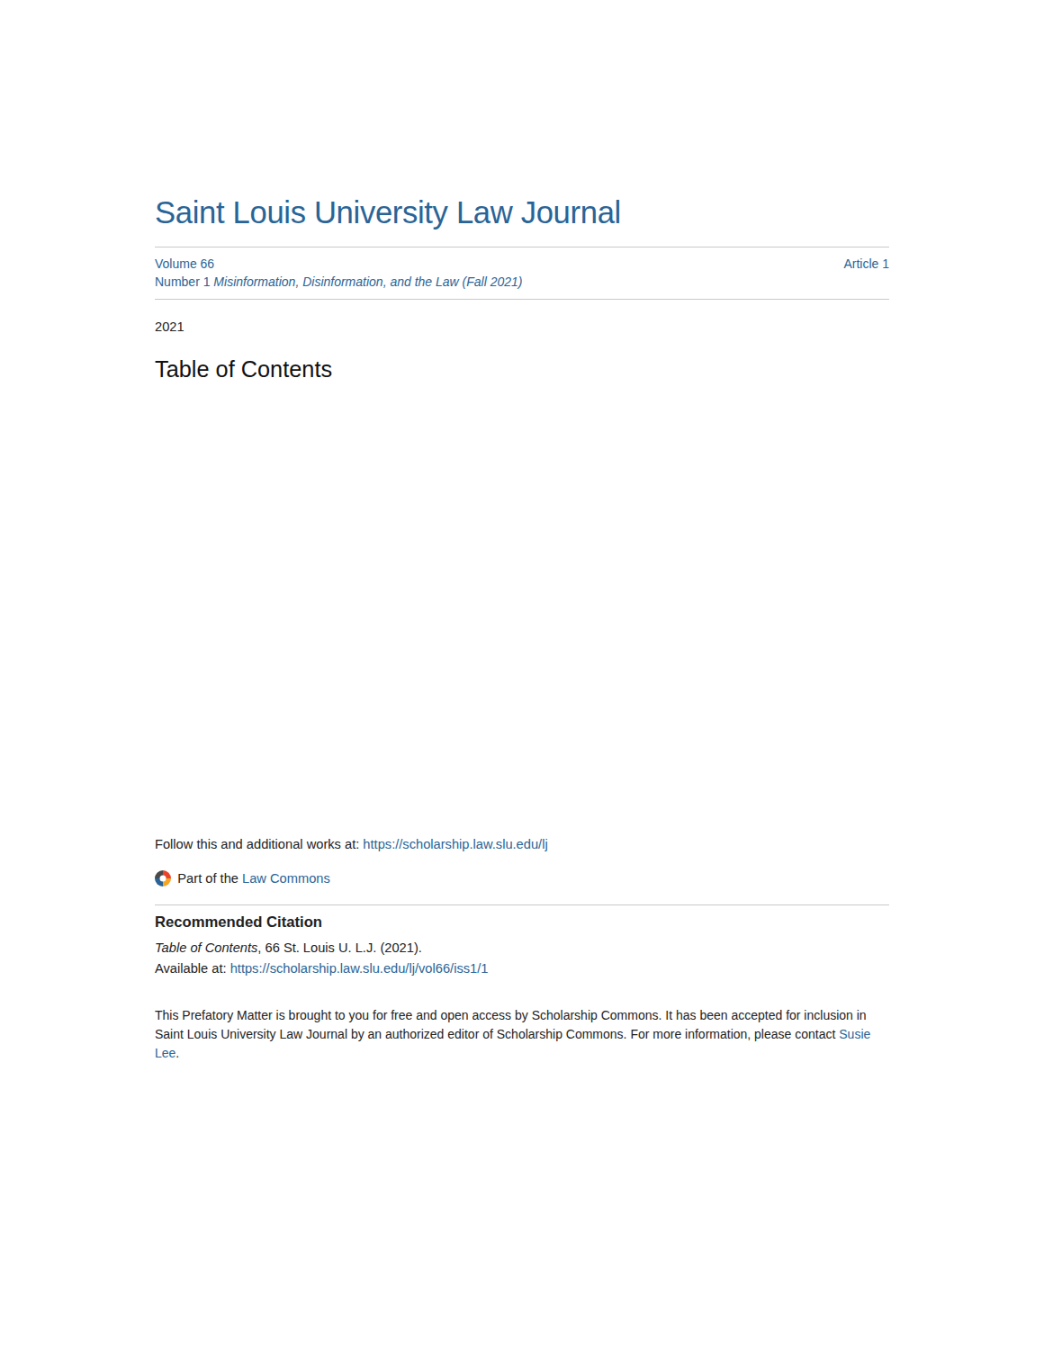Saint Louis University Law Journal
Volume 66 Number 1 Misinformation, Disinformation, and the Law (Fall 2021)
Article 1
2021
Table of Contents
Follow this and additional works at: https://scholarship.law.slu.edu/lj
Part of the Law Commons
Recommended Citation
Table of Contents, 66 St. Louis U. L.J. (2021).
Available at: https://scholarship.law.slu.edu/lj/vol66/iss1/1
This Prefatory Matter is brought to you for free and open access by Scholarship Commons. It has been accepted for inclusion in Saint Louis University Law Journal by an authorized editor of Scholarship Commons. For more information, please contact Susie Lee.